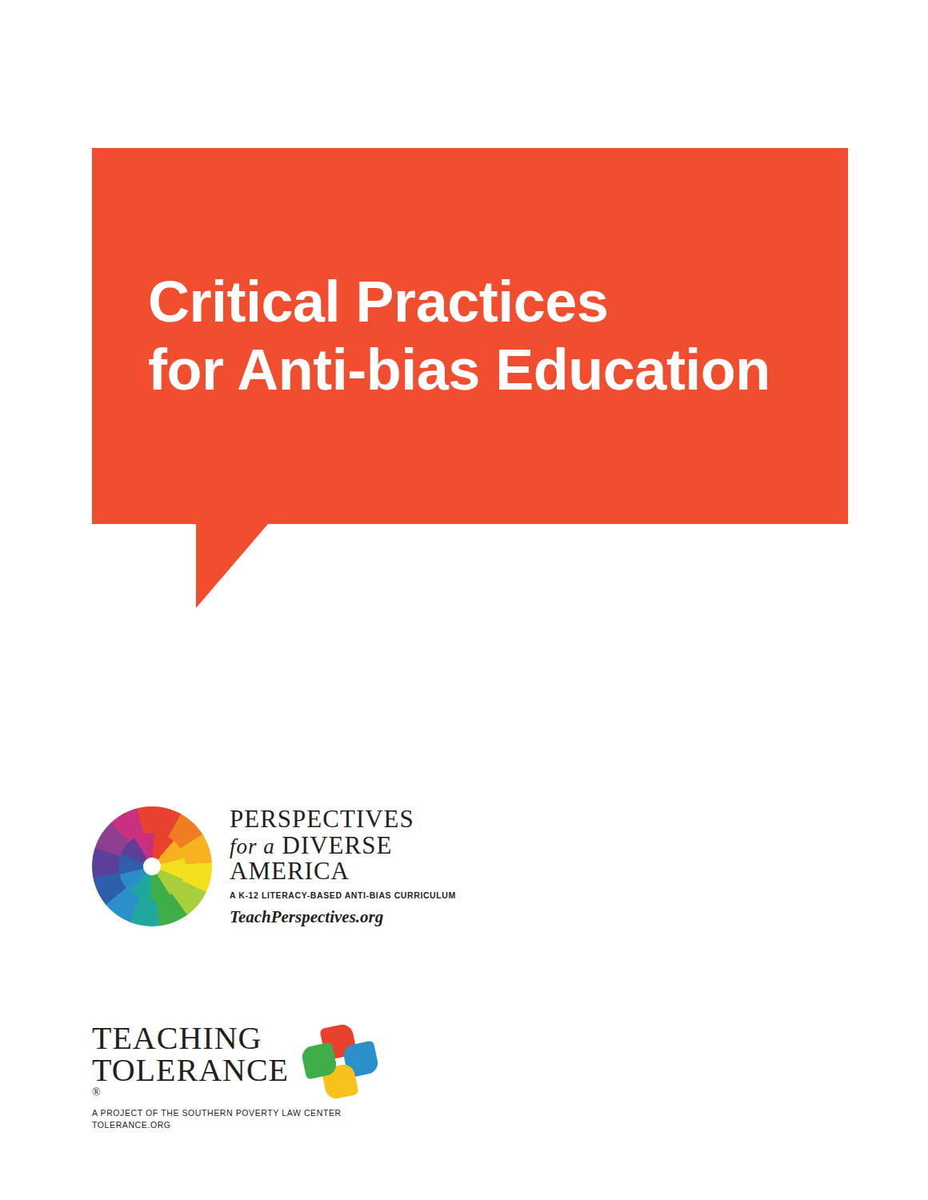Critical Practices
for Anti-bias Education
PERSPECTIVES for a DIVERSE AMERICA A K-12 Literacy-Based Anti-Bias Curriculum TeachPerspectives.org
TEACHING TOLERANCE®
A Project of the Southern Poverty Law Center
Tolerance.org